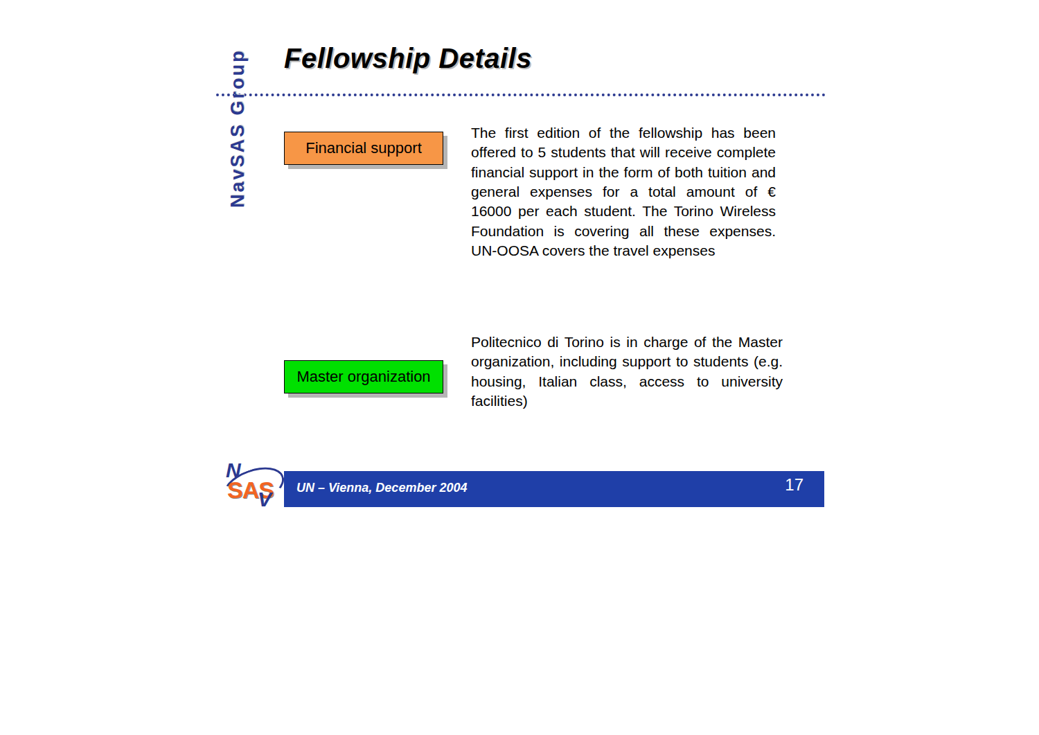Fellowship Details
NavSAS Group
Financial support
Master organization
The first edition of the fellowship has been offered to 5 students that will receive complete financial support in the form of both tuition and general expenses for a total amount of € 16000 per each student. The Torino Wireless Foundation is covering all these expenses. UN-OOSA covers the travel expenses
Politecnico di Torino is in charge of the Master organization, including support to students (e.g. housing, Italian class, access to university facilities)
UN – Vienna, December 2004
17
N
SAS
V